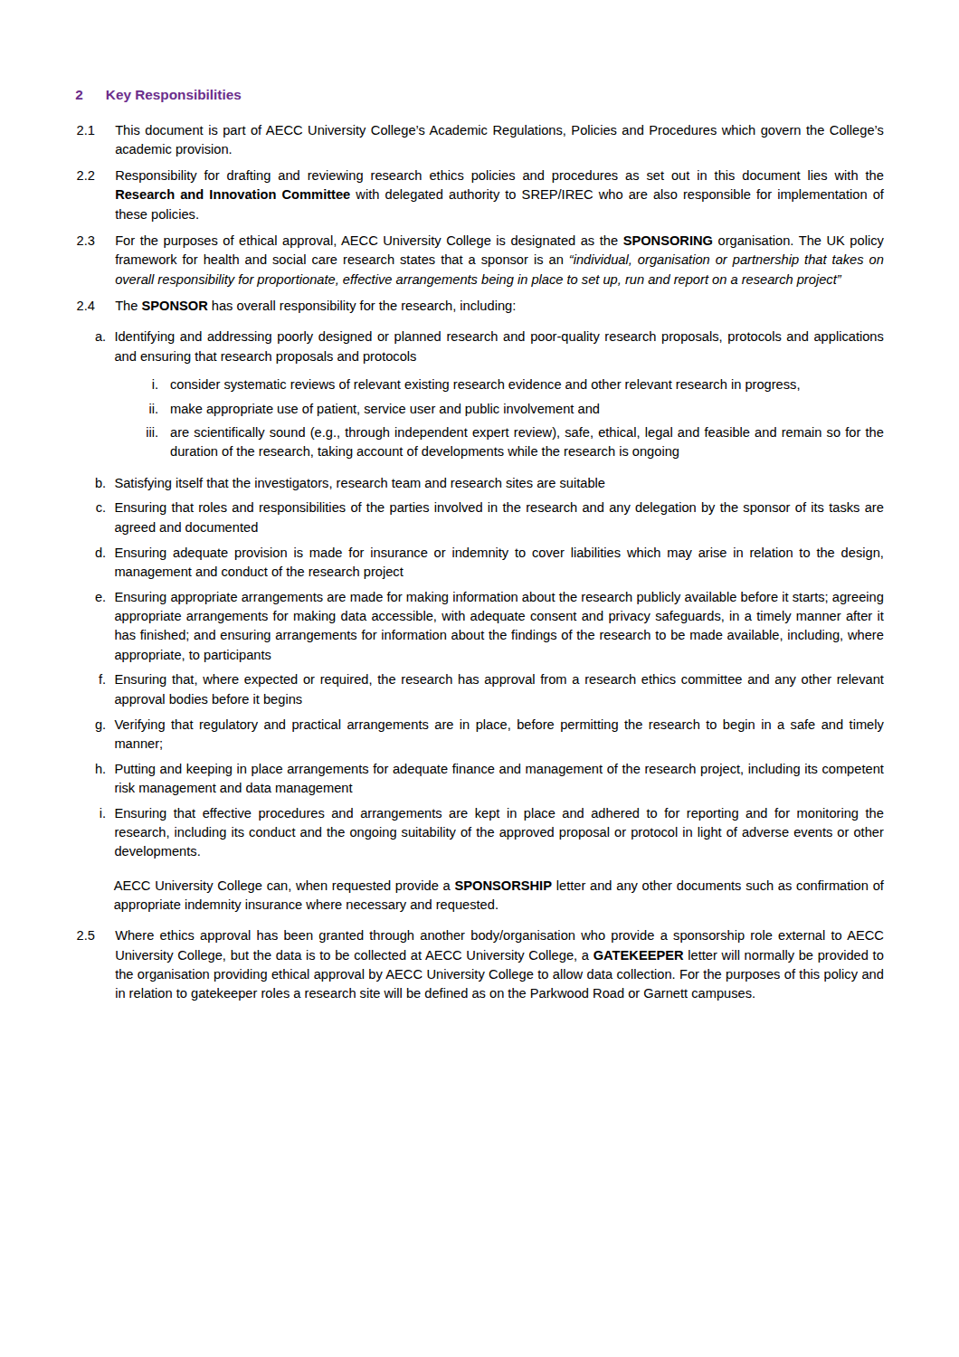2 Key Responsibilities
2.1
This document is part of AECC University College’s Academic Regulations, Policies and Procedures which govern the College’s academic provision.
2.2
Responsibility for drafting and reviewing research ethics policies and procedures as set out in this document lies with the Research and Innovation Committee with delegated authority to SREP/IREC who are also responsible for implementation of these policies.
2.3
For the purposes of ethical approval, AECC University College is designated as the SPONSORING organisation. The UK policy framework for health and social care research states that a sponsor is an “individual, organisation or partnership that takes on overall responsibility for proportionate, effective arrangements being in place to set up, run and report on a research project”
2.4
The SPONSOR has overall responsibility for the research, including:
Identifying and addressing poorly designed or planned research and poor-quality research proposals, protocols and applications and ensuring that research proposals and protocols
consider systematic reviews of relevant existing research evidence and other relevant research in progress,
make appropriate use of patient, service user and public involvement and
are scientifically sound (e.g., through independent expert review), safe, ethical, legal and feasible and remain so for the duration of the research, taking account of developments while the research is ongoing
Satisfying itself that the investigators, research team and research sites are suitable
Ensuring that roles and responsibilities of the parties involved in the research and any delegation by the sponsor of its tasks are agreed and documented
Ensuring adequate provision is made for insurance or indemnity to cover liabilities which may arise in relation to the design, management and conduct of the research project
Ensuring appropriate arrangements are made for making information about the research publicly available before it starts; agreeing appropriate arrangements for making data accessible, with adequate consent and privacy safeguards, in a timely manner after it has finished; and ensuring arrangements for information about the findings of the research to be made available, including, where appropriate, to participants
Ensuring that, where expected or required, the research has approval from a research ethics committee and any other relevant approval bodies before it begins
Verifying that regulatory and practical arrangements are in place, before permitting the research to begin in a safe and timely manner;
Putting and keeping in place arrangements for adequate finance and management of the research project, including its competent risk management and data management
Ensuring that effective procedures and arrangements are kept in place and adhered to for reporting and for monitoring the research, including its conduct and the ongoing suitability of the approved proposal or protocol in light of adverse events or other developments.
AECC University College can, when requested provide a SPONSORSHIP letter and any other documents such as confirmation of appropriate indemnity insurance where necessary and requested.
2.5
Where ethics approval has been granted through another body/organisation who provide a sponsorship role external to AECC University College, but the data is to be collected at AECC University College, a GATEKEEPER letter will normally be provided to the organisation providing ethical approval by AECC University College to allow data collection. For the purposes of this policy and in relation to gatekeeper roles a research site will be defined as on the Parkwood Road or Garnett campuses.